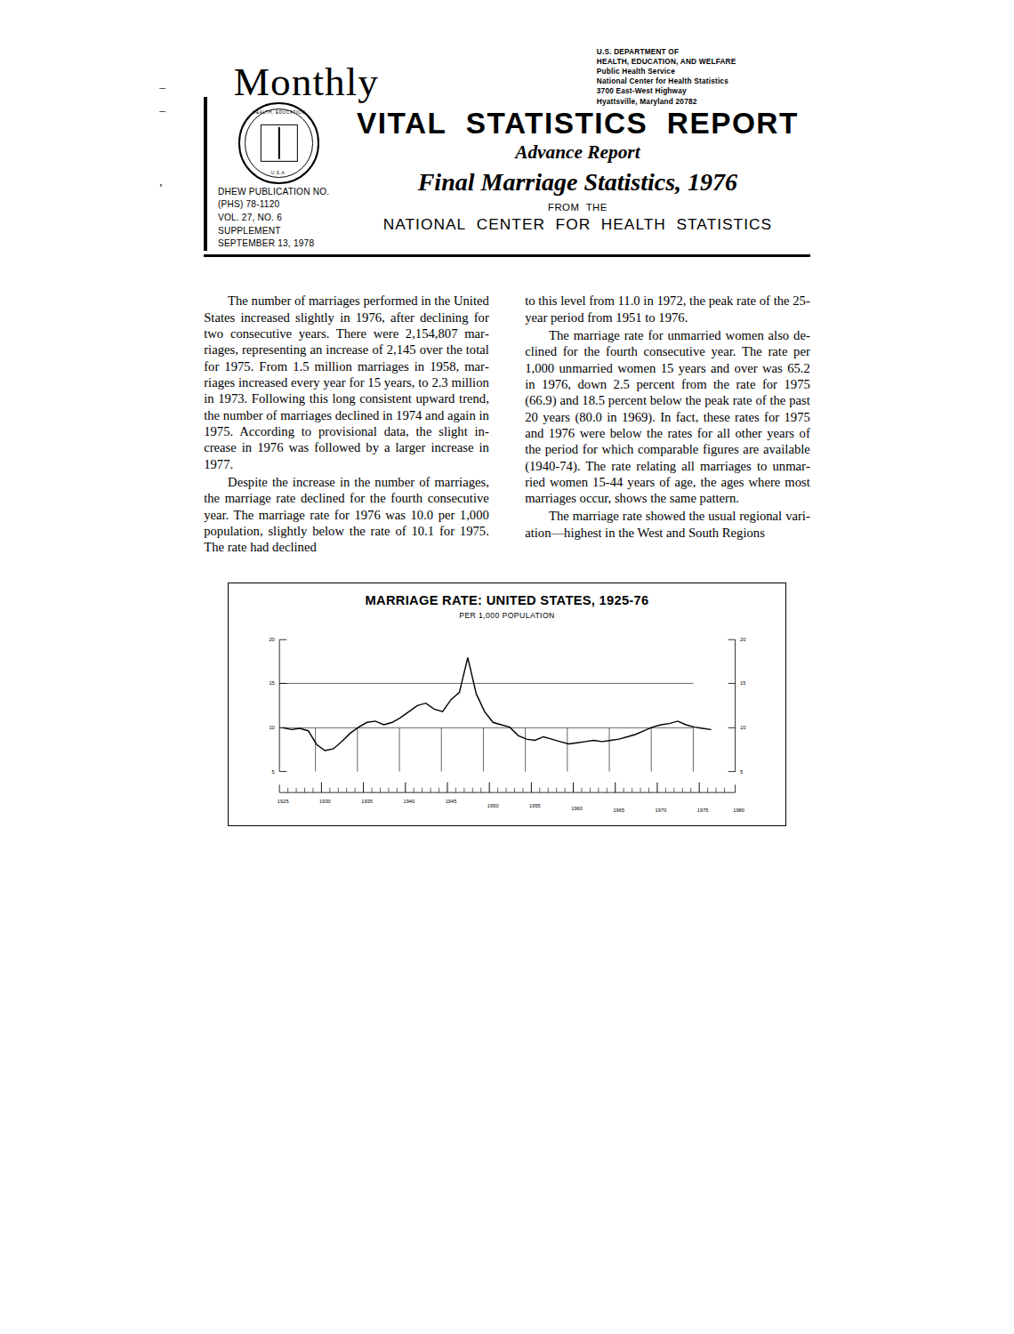– – ,
U.S. DEPARTMENT OF
HEALTH, EDUCATION, AND WELFARE
Public Health Service
National Center for Health Statistics
3700 East-West Highway
Hyattsville, Maryland 20782
Monthly
HEALTH, EDUCATION
U.S.A.
DHEW PUBLICATION NO.
(PHS) 78-1120
VOL. 27, NO. 6
SUPPLEMENT
SEPTEMBER 13, 1978
VITAL STATISTICS REPORT
Advance Report
Final Marriage Statistics, 1976
FROM THE
NATIONAL CENTER FOR HEALTH STATISTICS
The number of marriages performed in the United States increased slightly in 1976, after declining for two consecutive years. There were 2,154,807 marriages, representing an increase of 2,145 over the total for 1975. From 1.5 million marriages in 1958, marriages increased every year for 15 years, to 2.3 million in 1973. Following this long consistent upward trend, the number of marriages declined in 1974 and again in 1975. According to provisional data, the slight increase in 1976 was followed by a larger increase in 1977.
Despite the increase in the number of marriages, the marriage rate declined for the fourth consecutive year. The marriage rate for 1976 was 10.0 per 1,000 population, slightly below the rate of 10.1 for 1975. The rate had declined
to this level from 11.0 in 1972, the peak rate of the 25-year period from 1951 to 1976.
The marriage rate for unmarried women also declined for the fourth consecutive year. The rate per 1,000 unmarried women 15 years and over was 65.2 in 1976, down 2.5 percent from the rate for 1975 (66.9) and 18.5 percent below the peak rate of the past 20 years (80.0 in 1969). In fact, these rates for 1975 and 1976 were below the rates for all other years of the period for which comparable figures are available (1940-74). The rate relating all marriages to unmarried women 15-44 years of age, the ages where most marriages occur, shows the same pattern.
The marriage rate showed the usual regional variation—highest in the West and South Regions
MARRIAGE RATE: UNITED STATES, 1925-76
PER 1,000 POPULATION
plot frame: x 70..830 ; y 30..250 (rate 20 at y=30, rate 5 at y=250) 20 15 10 5 20 15 10 5 1925 1930 1935 1940 1945 1950 1955 1960 1965 1970 1975 1980